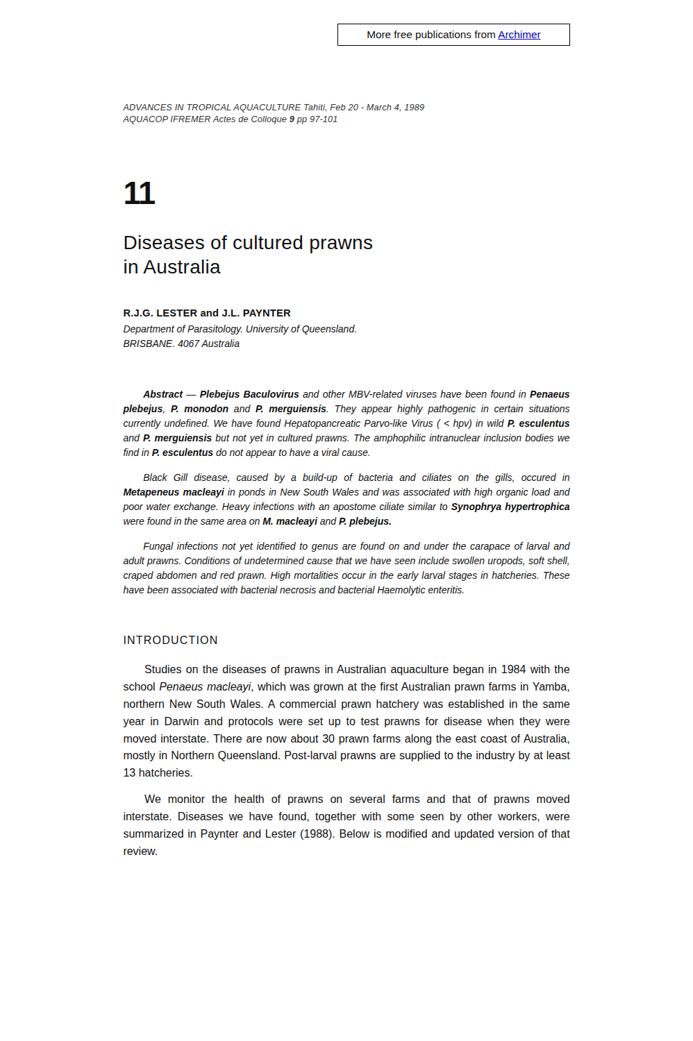More free publications from Archimer
ADVANCES IN TROPICAL AQUACULTURE Tahiti, Feb 20 - March 4, 1989
AQUACOP IFREMER Actes de Colloque 9 pp 97-101
11
Diseases of cultured prawns
in Australia
R.J.G. LESTER and J.L. PAYNTER
Department of Parasitology. University of Queensland.
BRISBANE. 4067 Australia
Abstract — Plebejus Baculovirus and other MBV-related viruses have been found in Penaeus plebejus, P. monodon and P. merguiensis. They appear highly pathogenic in certain situations currently undefined. We have found Hepatopancreatic Parvo-like Virus ( < hpv) in wild P. esculentus and P. merguiensis but not yet in cultured prawns. The amphophilic intranuclear inclusion bodies we find in P. esculentus do not appear to have a viral cause.
Black Gill disease, caused by a build-up of bacteria and ciliates on the gills, occured in Metapeneus macleayi in ponds in New South Wales and was associated with high organic load and poor water exchange. Heavy infections with an apostome ciliate similar to Synophrya hypertrophica were found in the same area on M. macleayi and P. plebejus.
Fungal infections not yet identified to genus are found on and under the carapace of larval and adult prawns. Conditions of undetermined cause that we have seen include swollen uropods, soft shell, craped abdomen and red prawn. High mortalities occur in the early larval stages in hatcheries. These have been associated with bacterial necrosis and bacterial Haemolytic enteritis.
INTRODUCTION
Studies on the diseases of prawns in Australian aquaculture began in 1984 with the school Penaeus macleayi, which was grown at the first Australian prawn farms in Yamba, northern New South Wales. A commercial prawn hatchery was established in the same year in Darwin and protocols were set up to test prawns for disease when they were moved interstate. There are now about 30 prawn farms along the east coast of Australia, mostly in Northern Queensland. Post-larval prawns are supplied to the industry by at least 13 hatcheries.
We monitor the health of prawns on several farms and that of prawns moved interstate. Diseases we have found, together with some seen by other workers, were summarized in Paynter and Lester (1988). Below is modified and updated version of that review.